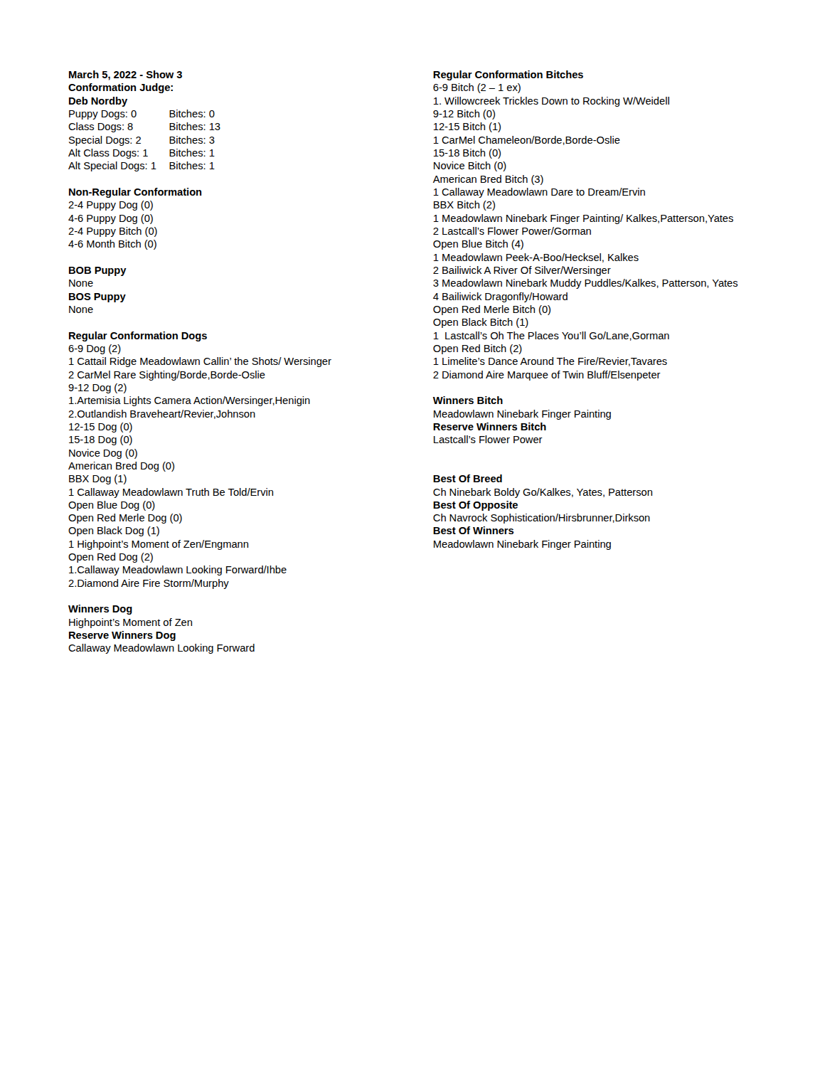March 5, 2022 - Show 3
Conformation Judge:
Deb Nordby
Puppy Dogs: 0 Bitches: 0 Class Dogs: 8 Bitches: 13 Special Dogs: 2 Bitches: 3 Alt Class Dogs: 1 Bitches: 1 Alt Special Dogs: 1 Bitches: 1
Non-Regular Conformation
2-4 Puppy Dog (0)
4-6 Puppy Dog (0)
2-4 Puppy Bitch (0)
4-6 Month Bitch (0)
BOB Puppy
None
BOS Puppy
None
Regular Conformation Dogs
6-9 Dog (2)
1 Cattail Ridge Meadowlawn Callin’ the Shots/ Wersinger
2 CarMel Rare Sighting/Borde,Borde-Oslie
9-12 Dog (2)
1.Artemisia Lights Camera Action/Wersinger,Henigin
2.Outlandish Braveheart/Revier,Johnson
12-15 Dog (0)
15-18 Dog (0)
Novice Dog (0)
American Bred Dog (0)
BBX Dog (1)
1 Callaway Meadowlawn Truth Be Told/Ervin
Open Blue Dog (0)
Open Red Merle Dog (0)
Open Black Dog (1)
1 Highpoint’s Moment of Zen/Engmann
Open Red Dog (2)
1.Callaway Meadowlawn Looking Forward/Ihbe
2.Diamond Aire Fire Storm/Murphy
Winners Dog
Highpoint’s Moment of Zen
Reserve Winners Dog
Callaway Meadowlawn Looking Forward
Regular Conformation Bitches
6-9 Bitch (2 – 1 ex)
1. Willowcreek Trickles Down to Rocking W/Weidell
9-12 Bitch (0)
12-15 Bitch (1)
1 CarMel Chameleon/Borde,Borde-Oslie
15-18 Bitch (0)
Novice Bitch (0)
American Bred Bitch (3)
1 Callaway Meadowlawn Dare to Dream/Ervin
BBX Bitch (2)
1 Meadowlawn Ninebark Finger Painting/ Kalkes,Patterson,Yates
2 Lastcall’s Flower Power/Gorman
Open Blue Bitch (4)
1 Meadowlawn Peek-A-Boo/Hecksel, Kalkes
2 Bailiwick A River Of Silver/Wersinger
3 Meadowlawn Ninebark Muddy Puddles/Kalkes, Patterson, Yates
4 Bailiwick Dragonfly/Howard
Open Red Merle Bitch (0)
Open Black Bitch (1)
1 Lastcall’s Oh The Places You’ll Go/Lane,Gorman
Open Red Bitch (2)
1 Limelite’s Dance Around The Fire/Revier,Tavares
2 Diamond Aire Marquee of Twin Bluff/Elsenpeter
Winners Bitch
Meadowlawn Ninebark Finger Painting
Reserve Winners Bitch
Lastcall’s Flower Power
Best Of Breed
Ch Ninebark Boldy Go/Kalkes, Yates, Patterson
Best Of Opposite
Ch Navrock Sophistication/Hirsbrunner,Dirkson
Best Of Winners
Meadowlawn Ninebark Finger Painting